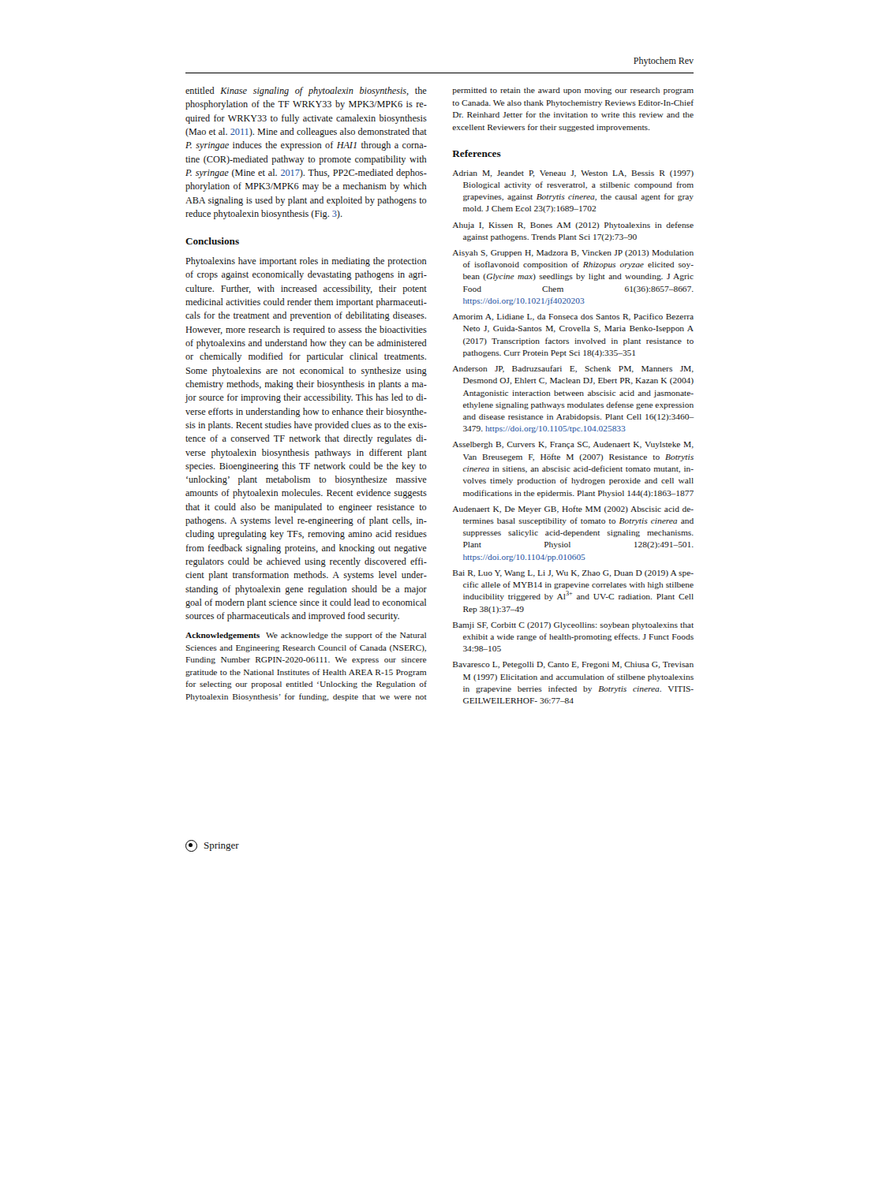Phytochem Rev
entitled Kinase signaling of phytoalexin biosynthesis, the phosphorylation of the TF WRKY33 by MPK3/MPK6 is required for WRKY33 to fully activate camalexin biosynthesis (Mao et al. 2011). Mine and colleagues also demonstrated that P. syringae induces the expression of HAI1 through a cornatine (COR)-mediated pathway to promote compatibility with P. syringae (Mine et al. 2017). Thus, PP2C-mediated dephosphorylation of MPK3/MPK6 may be a mechanism by which ABA signaling is used by plant and exploited by pathogens to reduce phytoalexin biosynthesis (Fig. 3).
Conclusions
Phytoalexins have important roles in mediating the protection of crops against economically devastating pathogens in agriculture. Further, with increased accessibility, their potent medicinal activities could render them important pharmaceuticals for the treatment and prevention of debilitating diseases. However, more research is required to assess the bioactivities of phytoalexins and understand how they can be administered or chemically modified for particular clinical treatments. Some phytoalexins are not economical to synthesize using chemistry methods, making their biosynthesis in plants a major source for improving their accessibility. This has led to diverse efforts in understanding how to enhance their biosynthesis in plants. Recent studies have provided clues as to the existence of a conserved TF network that directly regulates diverse phytoalexin biosynthesis pathways in different plant species. Bioengineering this TF network could be the key to ‘unlocking’ plant metabolism to biosynthesize massive amounts of phytoalexin molecules. Recent evidence suggests that it could also be manipulated to engineer resistance to pathogens. A systems level re-engineering of plant cells, including upregulating key TFs, removing amino acid residues from feedback signaling proteins, and knocking out negative regulators could be achieved using recently discovered efficient plant transformation methods. A systems level understanding of phytoalexin gene regulation should be a major goal of modern plant science since it could lead to economical sources of pharmaceuticals and improved food security.
Acknowledgements We acknowledge the support of the Natural Sciences and Engineering Research Council of Canada (NSERC), Funding Number RGPIN-2020-06111. We express our sincere gratitude to the National Institutes of Health AREA R-15 Program for selecting our proposal entitled ‘Unlocking the Regulation of Phytoalexin Biosynthesis’ for funding, despite that we were not permitted to retain the award upon moving our research program to Canada. We also thank Phytochemistry Reviews Editor-In-Chief Dr. Reinhard Jetter for the invitation to write this review and the excellent Reviewers for their suggested improvements.
References
Adrian M, Jeandet P, Veneau J, Weston LA, Bessis R (1997) Biological activity of resveratrol, a stilbenic compound from grapevines, against Botrytis cinerea, the causal agent for gray mold. J Chem Ecol 23(7):1689–1702
Ahuja I, Kissen R, Bones AM (2012) Phytoalexins in defense against pathogens. Trends Plant Sci 17(2):73–90
Aisyah S, Gruppen H, Madzora B, Vincken JP (2013) Modulation of isoflavonoid composition of Rhizopus oryzae elicited soybean (Glycine max) seedlings by light and wounding. J Agric Food Chem 61(36):8657–8667. https://doi.org/10.1021/jf4020203
Amorim A, Lidiane L, da Fonseca dos Santos R, Pacifico Bezerra Neto J, Guida-Santos M, Crovella S, Maria Benko-Iseppon A (2017) Transcription factors involved in plant resistance to pathogens. Curr Protein Pept Sci 18(4):335–351
Anderson JP, Badruzsaufari E, Schenk PM, Manners JM, Desmond OJ, Ehlert C, Maclean DJ, Ebert PR, Kazan K (2004) Antagonistic interaction between abscisic acid and jasmonate-ethylene signaling pathways modulates defense gene expression and disease resistance in Arabidopsis. Plant Cell 16(12):3460–3479. https://doi.org/10.1105/tpc.104.025833
Asselbergh B, Curvers K, França SC, Audenaert K, Vuylsteke M, Van Breusegem F, Höfte M (2007) Resistance to Botrytis cinerea in sitiens, an abscisic acid-deficient tomato mutant, involves timely production of hydrogen peroxide and cell wall modifications in the epidermis. Plant Physiol 144(4):1863–1877
Audenaert K, De Meyer GB, Hofte MM (2002) Abscisic acid determines basal susceptibility of tomato to Botrytis cinerea and suppresses salicylic acid-dependent signaling mechanisms. Plant Physiol 128(2):491–501. https://doi.org/10.1104/pp.010605
Bai R, Luo Y, Wang L, Li J, Wu K, Zhao G, Duan D (2019) A specific allele of MYB14 in grapevine correlates with high stilbene inducibility triggered by Al3+ and UV-C radiation. Plant Cell Rep 38(1):37–49
Bamji SF, Corbitt C (2017) Glyceollins: soybean phytoalexins that exhibit a wide range of health-promoting effects. J Funct Foods 34:98–105
Bavaresco L, Petegolli D, Canto E, Fregoni M, Chiusa G, Trevisan M (1997) Elicitation and accumulation of stilbene phytoalexins in grapevine berries infected by Botrytis cinerea. VITIS-GEILWEILERHOF- 36:77–84
Springer